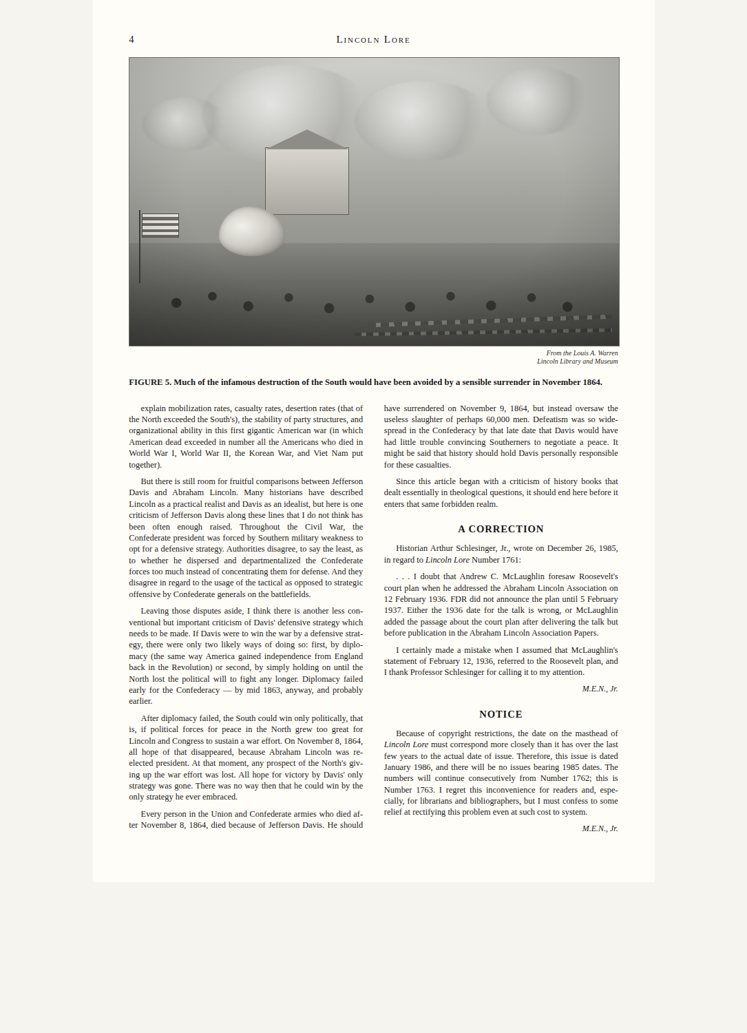4
Lincoln Lore
From the Louis A. Warren
Lincoln Library and Museum
FIGURE 5. Much of the infamous destruction of the South would have been avoided by a sensible surrender in November 1864.
explain mobilization rates, casualty rates, desertion rates (that of the North exceeded the South's), the stability of party structures, and organizational ability in this first gigantic American war (in which American dead exceeded in number all the Americans who died in World War I, World War II, the Korean War, and Viet Nam put together).
But there is still room for fruitful comparisons between Jefferson Davis and Abraham Lincoln. Many historians have described Lincoln as a practical realist and Davis as an idealist, but here is one criticism of Jefferson Davis along these lines that I do not think has been often enough raised. Throughout the Civil War, the Confederate president was forced by Southern military weakness to opt for a defensive strategy. Authorities disagree, to say the least, as to whether he dispersed and departmentalized the Confederate forces too much instead of concentrating them for defense. And they disagree in regard to the usage of the tactical as opposed to strategic offensive by Confederate generals on the battlefields.
Leaving those disputes aside, I think there is another less conventional but important criticism of Davis' defensive strategy which needs to be made. If Davis were to win the war by a defensive strategy, there were only two likely ways of doing so: first, by diplomacy (the same way America gained independence from England back in the Revolution) or second, by simply holding on until the North lost the political will to fight any longer. Diplomacy failed early for the Confederacy — by mid 1863, anyway, and probably earlier.
After diplomacy failed, the South could win only politically, that is, if political forces for peace in the North grew too great for Lincoln and Congress to sustain a war effort. On November 8, 1864, all hope of that disappeared, because Abraham Lincoln was reelected president. At that moment, any prospect of the North's giving up the war effort was lost. All hope for victory by Davis' only strategy was gone. There was no way then that he could win by the only strategy he ever embraced.
Every person in the Union and Confederate armies who died after November 8, 1864, died because of Jefferson Davis. He should have surrendered on November 9, 1864, but instead oversaw the useless slaughter of perhaps 60,000 men. Defeatism was so widespread in the Confederacy by that late date that Davis would have had little trouble convincing Southerners to negotiate a peace. It might be said that history should hold Davis personally responsible for these casualties.
Since this article began with a criticism of history books that dealt essentially in theological questions, it should end here before it enters that same forbidden realm.
A CORRECTION
Historian Arthur Schlesinger, Jr., wrote on December 26, 1985, in regard to Lincoln Lore Number 1761:
. . . I doubt that Andrew C. McLaughlin foresaw Roosevelt's court plan when he addressed the Abraham Lincoln Association on 12 February 1936. FDR did not announce the plan until 5 February 1937. Either the 1936 date for the talk is wrong, or McLaughlin added the passage about the court plan after delivering the talk but before publication in the Abraham Lincoln Association Papers.
I certainly made a mistake when I assumed that McLaughlin's statement of February 12, 1936, referred to the Roosevelt plan, and I thank Professor Schlesinger for calling it to my attention.
M.E.N., Jr.
NOTICE
Because of copyright restrictions, the date on the masthead of Lincoln Lore must correspond more closely than it has over the last few years to the actual date of issue. Therefore, this issue is dated January 1986, and there will be no issues bearing 1985 dates. The numbers will continue consecutively from Number 1762; this is Number 1763. I regret this inconvenience for readers and, especially, for librarians and bibliographers, but I must confess to some relief at rectifying this problem even at such cost to system.
M.E.N., Jr.